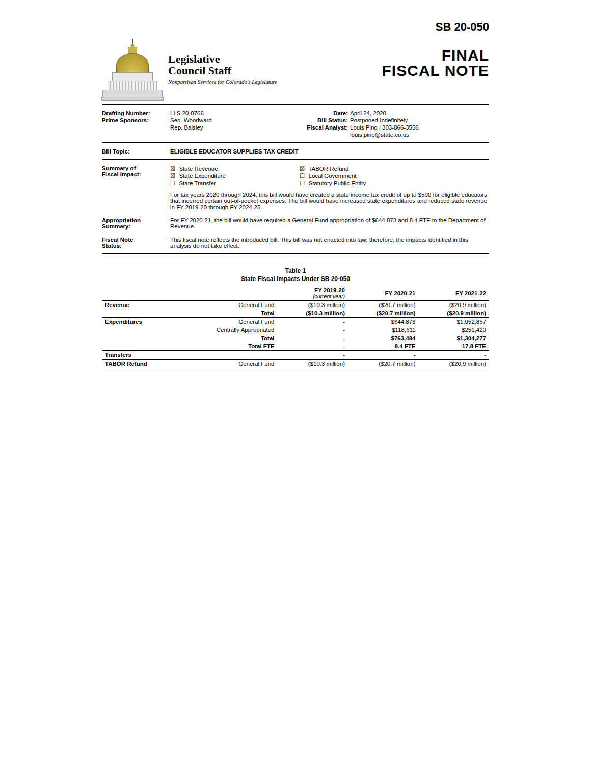SB 20-050
Legislative
Council Staff
Nonpartisan Services for Colorado's Legislature
FINAL
FISCAL NOTE
| Drafting Number: | LLS 20-0766 | Date: | April 24, 2020 |
| Prime Sponsors: | Sen. Woodward | Bill Status: | Postponed Indefinitely |
| | Rep. Baisley | Fiscal Analyst: | Louis Pino / 303-866-3556 |
| | | | louis.pino@state.co.us |
| Bill Topic: | ELIGIBLE EDUCATOR SUPPLIES TAX CREDIT |
| Summary of Fiscal Impact: | ☒ State Revenue ☒ State Expenditure ☐ State Transfer | ☒ TABOR Refund ☐ Local Government ☐ Statutory Public Entity |
| | For tax years 2020 through 2024, this bill would have created a state income tax credit of up to $500 for eligible educators that incurred certain out-of-pocket expenses. The bill would have increased state expenditures and reduced state revenue in FY 2019-20 through FY 2024-25. |
| Appropriation Summary: | For FY 2020-21, the bill would have required a General Fund appropriation of $644,873 and 8.4 FTE to the Department of Revenue. |
| Fiscal Note Status: | This fiscal note reflects the introduced bill. This bill was not enacted into law; therefore, the impacts identified in this analysis do not take effect. |
Table 1
State Fiscal Impacts Under SB 20-050
| | FY 2019-20 (current year) | FY 2020-21 | FY 2021-22 |
| --- | --- | --- | --- |
| Revenue | General Fund | ($10.3 million) | ($20.7 million) | ($20.9 million) |
| | Total | ($10.3 million) | ($20.7 million) | ($20.9 million) |
| Expenditures | General Fund | - | $644,873 | $1,052,857 |
| | Centrally Appropriated | - | $118,611 | $251,420 |
| | Total | - | $763,484 | $1,304,277 |
| | Total FTE | - | 8.4 FTE | 17.8 FTE |
| Transfers | | - | - | - |
| TABOR Refund | General Fund | ($10.3 million) | ($20.7 million) | ($20.9 million) |